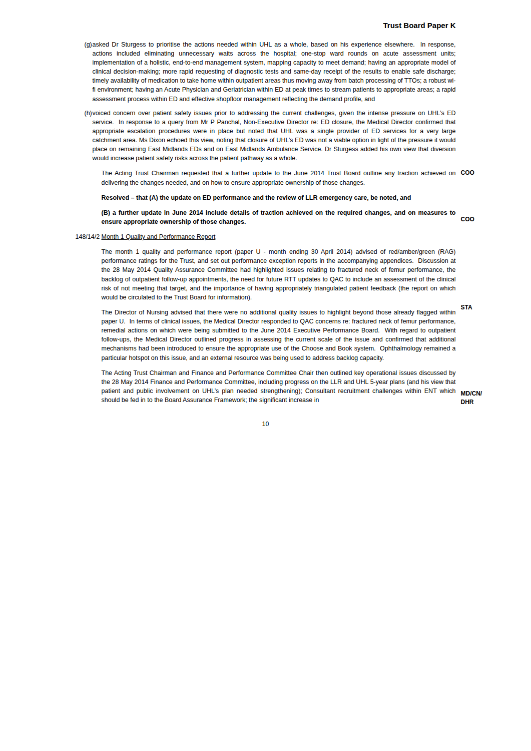Trust Board Paper K
(g) asked Dr Sturgess to prioritise the actions needed within UHL as a whole, based on his experience elsewhere. In response, actions included eliminating unnecessary waits across the hospital; one-stop ward rounds on acute assessment units; implementation of a holistic, end-to-end management system, mapping capacity to meet demand; having an appropriate model of clinical decision-making; more rapid requesting of diagnostic tests and same-day receipt of the results to enable safe discharge; timely availability of medication to take home within outpatient areas thus moving away from batch processing of TTOs; a robust wi-fi environment; having an Acute Physician and Geriatrician within ED at peak times to stream patients to appropriate areas; a rapid assessment process within ED and effective shopfloor management reflecting the demand profile, and
(h) voiced concern over patient safety issues prior to addressing the current challenges, given the intense pressure on UHL’s ED service. In response to a query from Mr P Panchal, Non-Executive Director re: ED closure, the Medical Director confirmed that appropriate escalation procedures were in place but noted that UHL was a single provider of ED services for a very large catchment area. Ms Dixon echoed this view, noting that closure of UHL’s ED was not a viable option in light of the pressure it would place on remaining East Midlands EDs and on East Midlands Ambulance Service. Dr Sturgess added his own view that diversion would increase patient safety risks across the patient pathway as a whole.
The Acting Trust Chairman requested that a further update to the June 2014 Trust Board outline any traction achieved on delivering the changes needed, and on how to ensure appropriate ownership of those changes.
COO
Resolved – that (A) the update on ED performance and the review of LLR emergency care, be noted, and
(B) a further update in June 2014 include details of traction achieved on the required changes, and on measures to ensure appropriate ownership of those changes.
COO
148/14/2 Month 1 Quality and Performance Report
The month 1 quality and performance report (paper U - month ending 30 April 2014) advised of red/amber/green (RAG) performance ratings for the Trust, and set out performance exception reports in the accompanying appendices. Discussion at the 28 May 2014 Quality Assurance Committee had highlighted issues relating to fractured neck of femur performance, the backlog of outpatient follow-up appointments, the need for future RTT updates to QAC to include an assessment of the clinical risk of not meeting that target, and the importance of having appropriately triangulated patient feedback (the report on which would be circulated to the Trust Board for information).
STA
The Director of Nursing advised that there were no additional quality issues to highlight beyond those already flagged within paper U. In terms of clinical issues, the Medical Director responded to QAC concerns re: fractured neck of femur performance, remedial actions on which were being submitted to the June 2014 Executive Performance Board. With regard to outpatient follow-ups, the Medical Director outlined progress in assessing the current scale of the issue and confirmed that additional mechanisms had been introduced to ensure the appropriate use of the Choose and Book system. Ophthalmology remained a particular hotspot on this issue, and an external resource was being used to address backlog capacity.
The Acting Trust Chairman and Finance and Performance Committee Chair then outlined key operational issues discussed by the 28 May 2014 Finance and Performance Committee, including progress on the LLR and UHL 5-year plans (and his view that patient and public involvement on UHL’s plan needed strengthening); Consultant recruitment challenges within ENT which should be fed in to the Board Assurance Framework; the significant increase in
MD/CN/
DHR
10